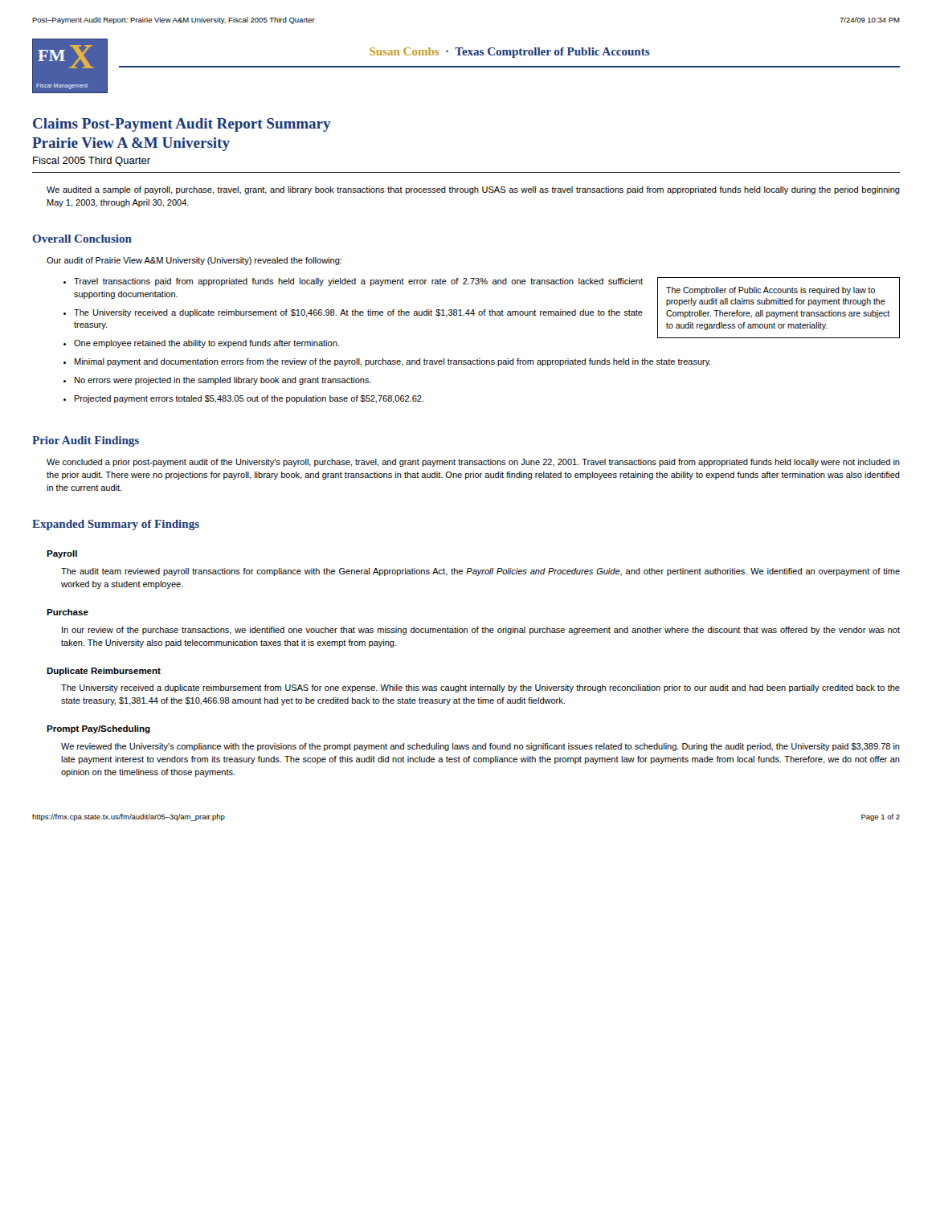Post–Payment Audit Report: Prairie View A&M University, Fiscal 2005 Third Quarter 7/24/09 10:34 PM
FM X Fiscal Management
Susan Combs · Texas Comptroller of Public Accounts
Claims Post-Payment Audit Report Summary
Prairie View A &M University
Fiscal 2005 Third Quarter
We audited a sample of payroll, purchase, travel, grant, and library book transactions that processed through USAS as well as travel transactions paid from appropriated funds held locally during the period beginning May 1, 2003, through April 30, 2004.
Overall Conclusion
Our audit of Prairie View A&M University (University) revealed the following:
The Comptroller of Public Accounts is required by law to properly audit all claims submitted for payment through the Comptroller. Therefore, all payment transactions are subject to audit regardless of amount or materiality.
Travel transactions paid from appropriated funds held locally yielded a payment error rate of 2.73% and one transaction lacked sufficient supporting documentation.
The University received a duplicate reimbursement of $10,466.98. At the time of the audit $1,381.44 of that amount remained due to the state treasury.
One employee retained the ability to expend funds after termination.
Minimal payment and documentation errors from the review of the payroll, purchase, and travel transactions paid from appropriated funds held in the state treasury.
No errors were projected in the sampled library book and grant transactions.
Projected payment errors totaled $5,483.05 out of the population base of $52,768,062.62.
Prior Audit Findings
We concluded a prior post-payment audit of the University's payroll, purchase, travel, and grant payment transactions on June 22, 2001. Travel transactions paid from appropriated funds held locally were not included in the prior audit. There were no projections for payroll, library book, and grant transactions in that audit. One prior audit finding related to employees retaining the ability to expend funds after termination was also identified in the current audit.
Expanded Summary of Findings
Payroll
The audit team reviewed payroll transactions for compliance with the General Appropriations Act, the Payroll Policies and Procedures Guide, and other pertinent authorities. We identified an overpayment of time worked by a student employee.
Purchase
In our review of the purchase transactions, we identified one voucher that was missing documentation of the original purchase agreement and another where the discount that was offered by the vendor was not taken. The University also paid telecommunication taxes that it is exempt from paying.
Duplicate Reimbursement
The University received a duplicate reimbursement from USAS for one expense. While this was caught internally by the University through reconciliation prior to our audit and had been partially credited back to the state treasury, $1,381.44 of the $10,466.98 amount had yet to be credited back to the state treasury at the time of audit fieldwork.
Prompt Pay/Scheduling
We reviewed the University's compliance with the provisions of the prompt payment and scheduling laws and found no significant issues related to scheduling. During the audit period, the University paid $3,389.78 in late payment interest to vendors from its treasury funds. The scope of this audit did not include a test of compliance with the prompt payment law for payments made from local funds. Therefore, we do not offer an opinion on the timeliness of those payments.
https://fmx.cpa.state.tx.us/fm/audit/ar05–3q/am_prair.php Page 1 of 2